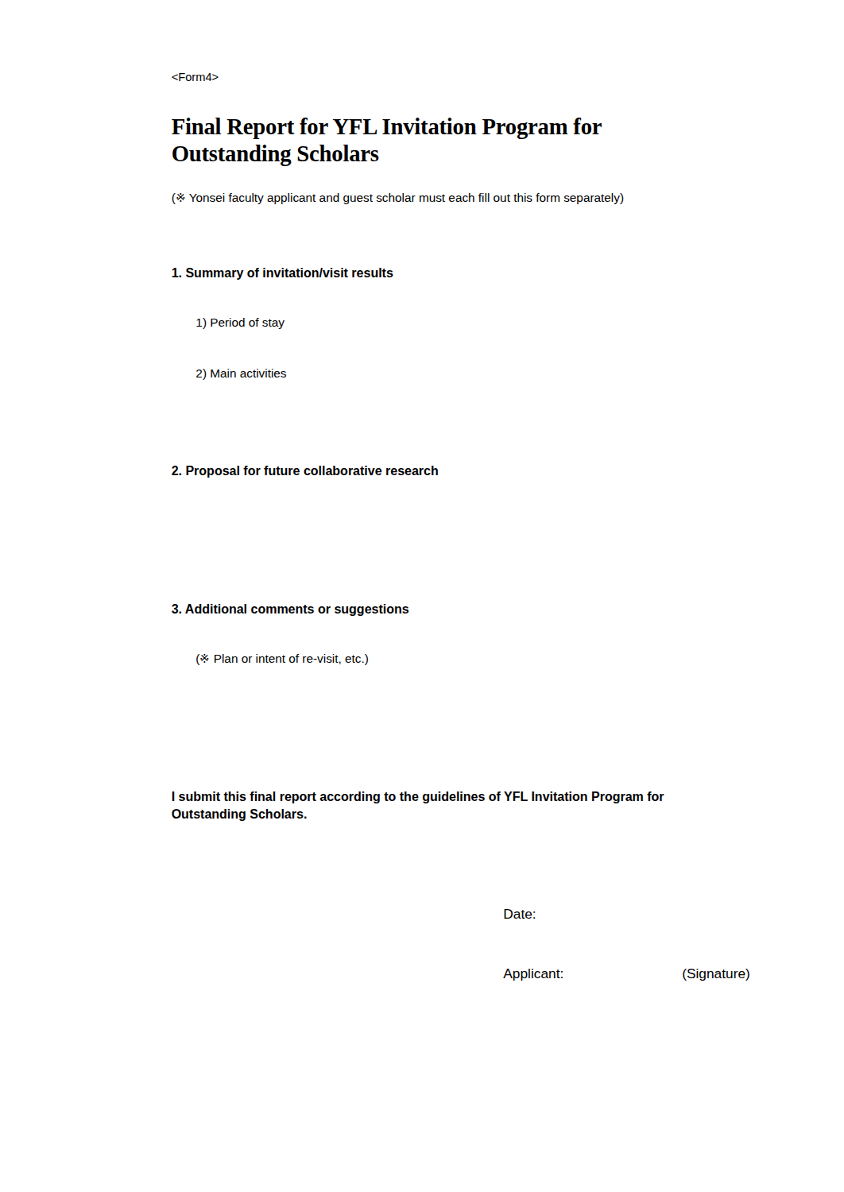<Form4>
Final Report for YFL Invitation Program for Outstanding Scholars
(※ Yonsei faculty applicant and guest scholar must each fill out this form separately)
1. Summary of invitation/visit results
1) Period of stay
2) Main activities
2. Proposal for future collaborative research
3. Additional comments or suggestions
(※ Plan or intent of re-visit, etc.)
I submit this final report according to the guidelines of YFL Invitation Program for Outstanding Scholars.
Date:
Applicant: (Signature)